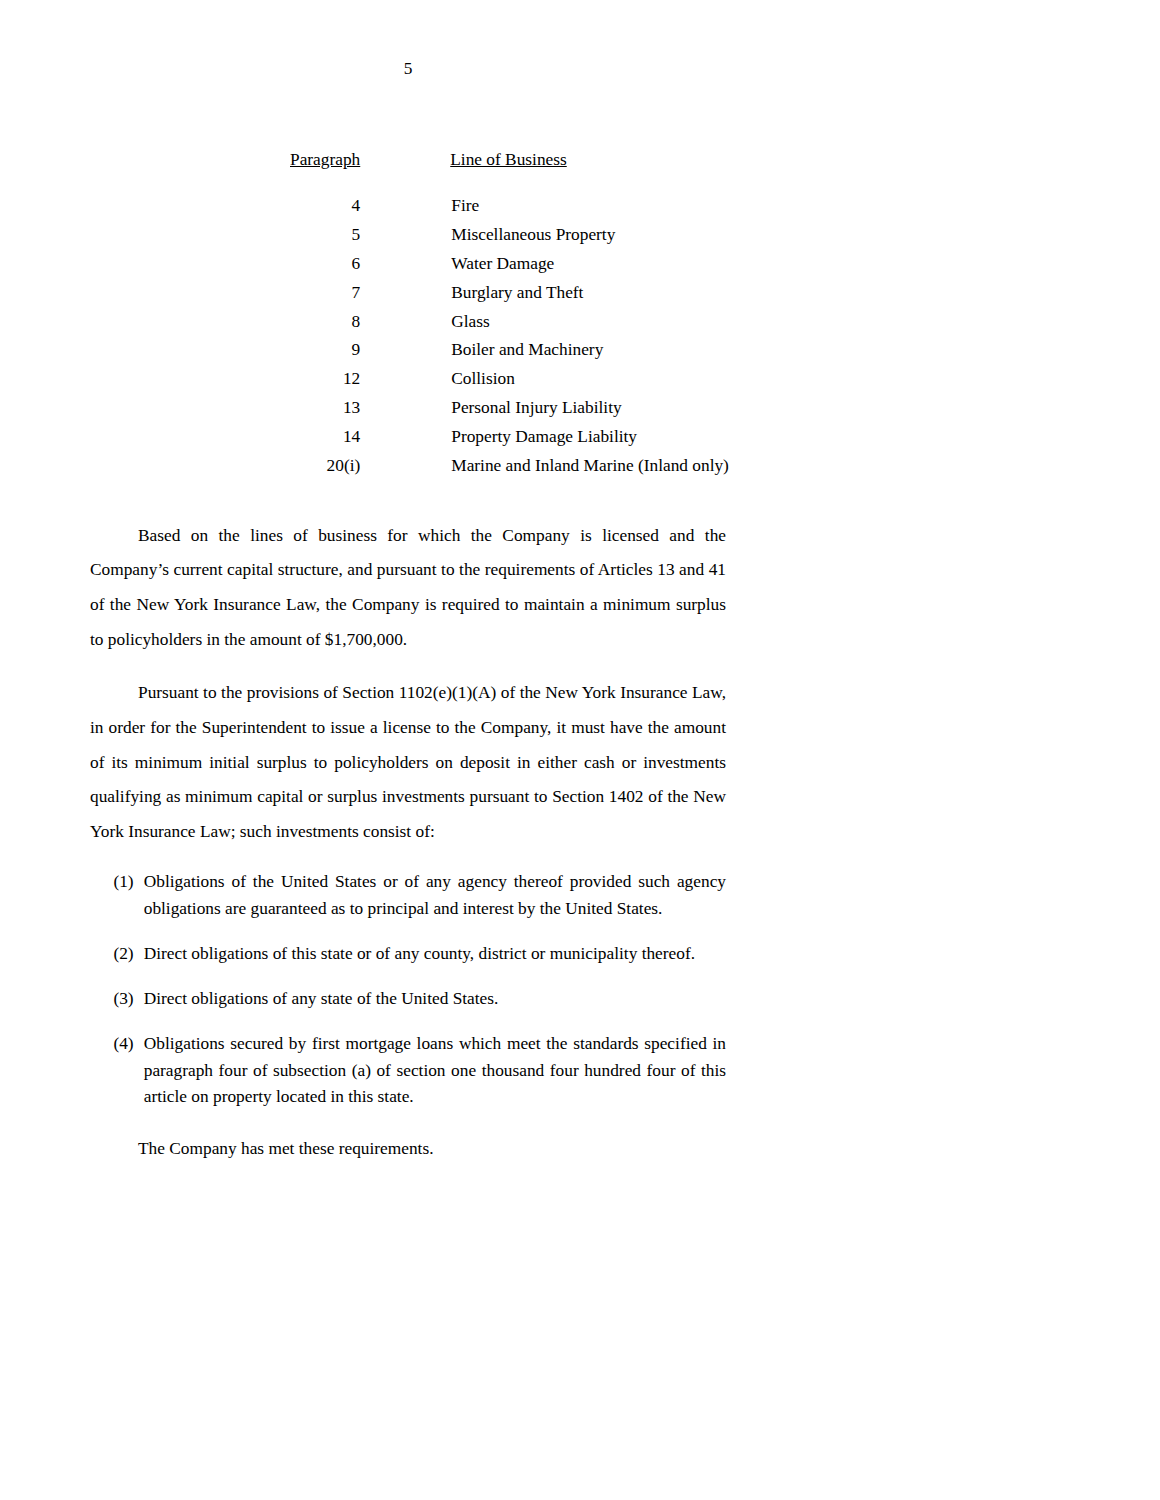5
| Paragraph | Line of Business |
| --- | --- |
| 4 | Fire |
| 5 | Miscellaneous Property |
| 6 | Water Damage |
| 7 | Burglary and Theft |
| 8 | Glass |
| 9 | Boiler and Machinery |
| 12 | Collision |
| 13 | Personal Injury Liability |
| 14 | Property Damage Liability |
| 20(i) | Marine and Inland Marine (Inland only) |
Based on the lines of business for which the Company is licensed and the Company’s current capital structure, and pursuant to the requirements of Articles 13 and 41 of the New York Insurance Law, the Company is required to maintain a minimum surplus to policyholders in the amount of $1,700,000.
Pursuant to the provisions of Section 1102(e)(1)(A) of the New York Insurance Law, in order for the Superintendent to issue a license to the Company, it must have the amount of its minimum initial surplus to policyholders on deposit in either cash or investments qualifying as minimum capital or surplus investments pursuant to Section 1402 of the New York Insurance Law; such investments consist of:
Obligations of the United States or of any agency thereof provided such agency obligations are guaranteed as to principal and interest by the United States.
Direct obligations of this state or of any county, district or municipality thereof.
Direct obligations of any state of the United States.
Obligations secured by first mortgage loans which meet the standards specified in paragraph four of subsection (a) of section one thousand four hundred four of this article on property located in this state.
The Company has met these requirements.